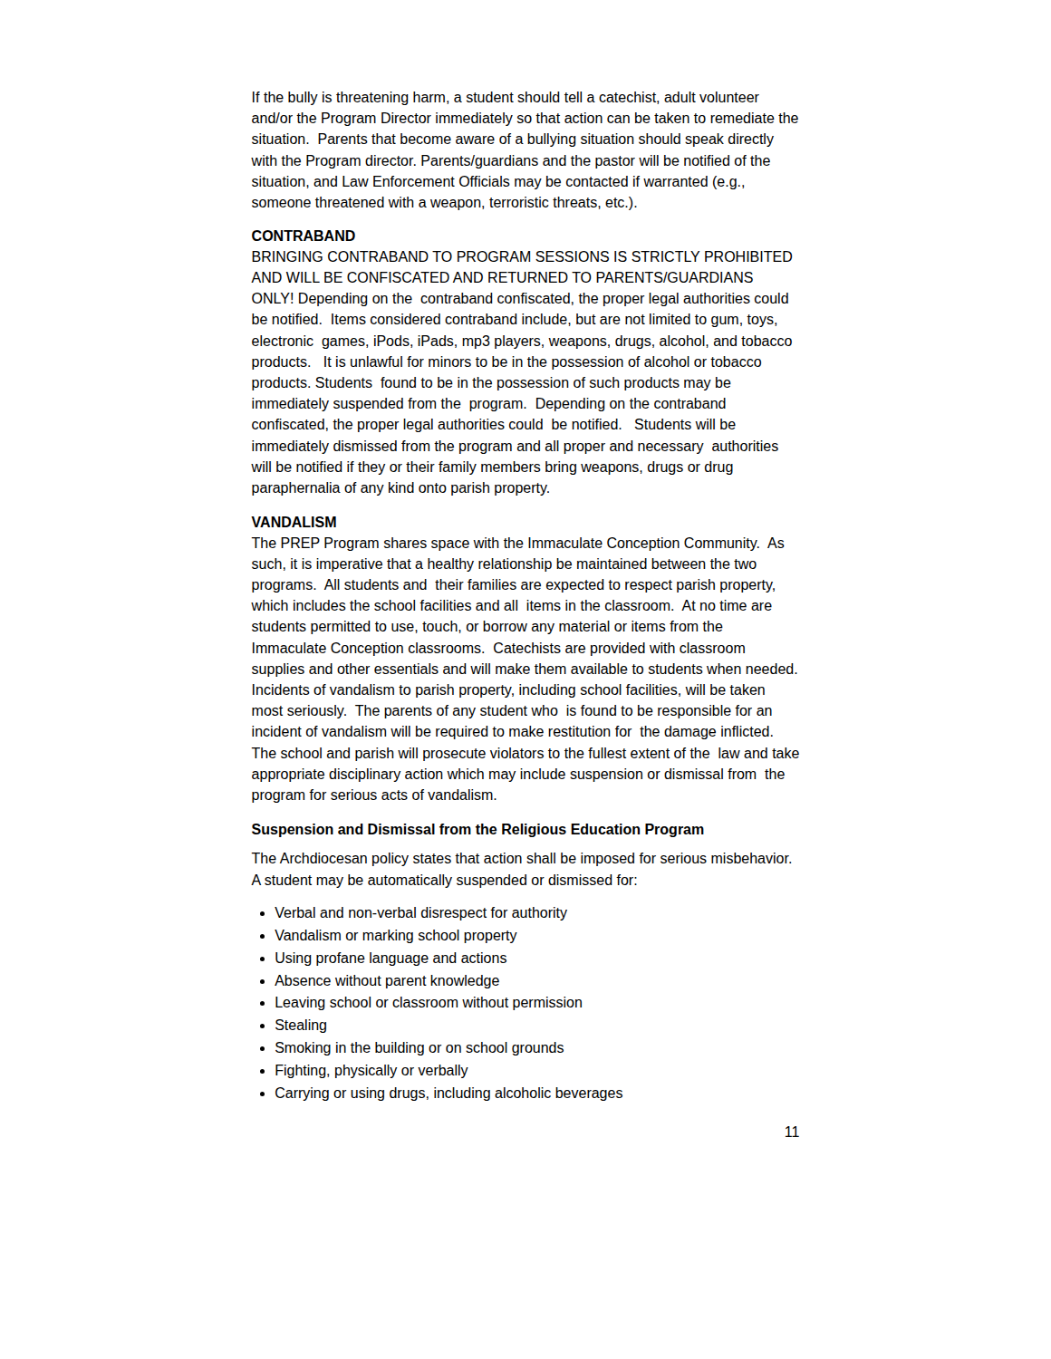If the bully is threatening harm, a student should tell a catechist, adult volunteer and/or the Program Director immediately so that action can be taken to remediate the situation. Parents that become aware of a bullying situation should speak directly with the Program director. Parents/guardians and the pastor will be notified of the situation, and Law Enforcement Officials may be contacted if warranted (e.g., someone threatened with a weapon, terroristic threats, etc.).
Contraband
BRINGING CONTRABAND TO PROGRAM SESSIONS IS STRICTLY PROHIBITED AND WILL BE CONFISCATED AND RETURNED TO PARENTS/GUARDIANS ONLY! Depending on the contraband confiscated, the proper legal authorities could be notified. Items considered contraband include, but are not limited to gum, toys, electronic games, iPods, iPads, mp3 players, weapons, drugs, alcohol, and tobacco products. It is unlawful for minors to be in the possession of alcohol or tobacco products. Students found to be in the possession of such products may be immediately suspended from the program. Depending on the contraband confiscated, the proper legal authorities could be notified. Students will be immediately dismissed from the program and all proper and necessary authorities will be notified if they or their family members bring weapons, drugs or drug paraphernalia of any kind onto parish property.
Vandalism
The PREP Program shares space with the Immaculate Conception Community. As such, it is imperative that a healthy relationship be maintained between the two programs. All students and their families are expected to respect parish property, which includes the school facilities and all items in the classroom. At no time are students permitted to use, touch, or borrow any material or items from the Immaculate Conception classrooms. Catechists are provided with classroom supplies and other essentials and will make them available to students when needed. Incidents of vandalism to parish property, including school facilities, will be taken most seriously. The parents of any student who is found to be responsible for an incident of vandalism will be required to make restitution for the damage inflicted. The school and parish will prosecute violators to the fullest extent of the law and take appropriate disciplinary action which may include suspension or dismissal from the program for serious acts of vandalism.
Suspension and Dismissal from the Religious Education Program
The Archdiocesan policy states that action shall be imposed for serious misbehavior. A student may be automatically suspended or dismissed for:
Verbal and non-verbal disrespect for authority
Vandalism or marking school property
Using profane language and actions
Absence without parent knowledge
Leaving school or classroom without permission
Stealing
Smoking in the building or on school grounds
Fighting, physically or verbally
Carrying or using drugs, including alcoholic beverages
11